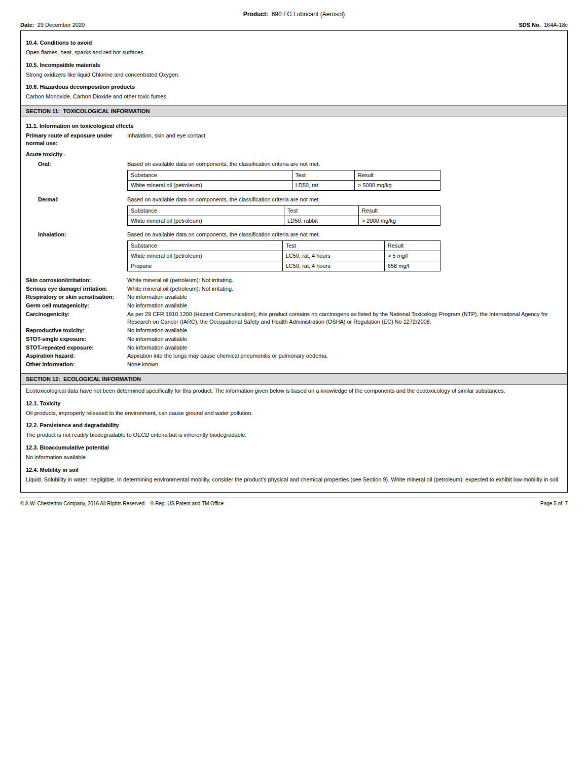Product: 690 FG Lubricant (Aerosol)
Date: 29 December 2020
SDS No. 164A-18c
10.4. Conditions to avoid
Open flames, heat, sparks and red hot surfaces.
10.5. Incompatible materials
Strong oxidizers like liquid Chlorine and concentrated Oxygen.
10.6. Hazardous decomposition products
Carbon Monoxide, Carbon Dioxide and other toxic fumes.
SECTION 11: TOXICOLOGICAL INFORMATION
11.1. Information on toxicological effects
Primary route of exposure under normal use:
Inhalation, skin and eye contact.
Acute toxicity -
Oral:
Based on available data on components, the classification criteria are not met.
| Substance | Test | Result |
| --- | --- | --- |
| White mineral oil (petroleum) | LD50, rat | > 5000 mg/kg |
Dermal:
Based on available data on components, the classification criteria are not met.
| Substance | Test | Result |
| --- | --- | --- |
| White mineral oil (petroleum) | LD50, rabbit | > 2000 mg/kg |
Inhalation:
Based on available data on components, the classification criteria are not met.
| Substance | Test | Result |
| --- | --- | --- |
| White mineral oil (petroleum) | LC50, rat, 4 hours | > 5 mg/l |
| Propane | LC50, rat, 4 hours | 658 mg/l |
Skin corrosion/irritation:
White mineral oil (petroleum): Not irritating.
Serious eye damage/ irritation:
White mineral oil (petroleum): Not irritating.
Respiratory or skin sensitisation:
No information available
Germ cell mutagenicity:
No information available
Carcinogenicity:
As per 29 CFR 1910.1200 (Hazard Communication), this product contains no carcinogens as listed by the National Toxicology Program (NTP), the International Agency for Research on Cancer (IARC), the Occupational Safety and Health Administration (OSHA) or Regulation (EC) No 1272/2008.
Reproductive toxicity:
No information available
STOT-single exposure:
No information available
STOT-repeated exposure:
No information available
Aspiration hazard:
Aspiration into the lungs may cause chemical pneumonitis or pulmonary oedema.
Other information:
None known
SECTION 12: ECOLOGICAL INFORMATION
Ecotoxicological data have not been determined specifically for this product. The information given below is based on a knowledge of the components and the ecotoxicology of similar substances.
12.1. Toxicity
Oil products, improperly released to the environment, can cause ground and water pollution.
12.2. Persistence and degradability
The product is not readily biodegradable to OECD criteria but is inherently biodegradable.
12.3. Bioaccumulative potential
No information available
12.4. Mobility in soil
Liquid. Solubility in water: negligible. In determining environmental mobility, consider the product's physical and chemical properties (see Section 9). White mineral oil (petroleum): expected to exhibit low mobility in soil.
© A.W. Chesterton Company, 2016 All Rights Reserved. ® Reg. US Patent and TM Office
Page 5 of 7